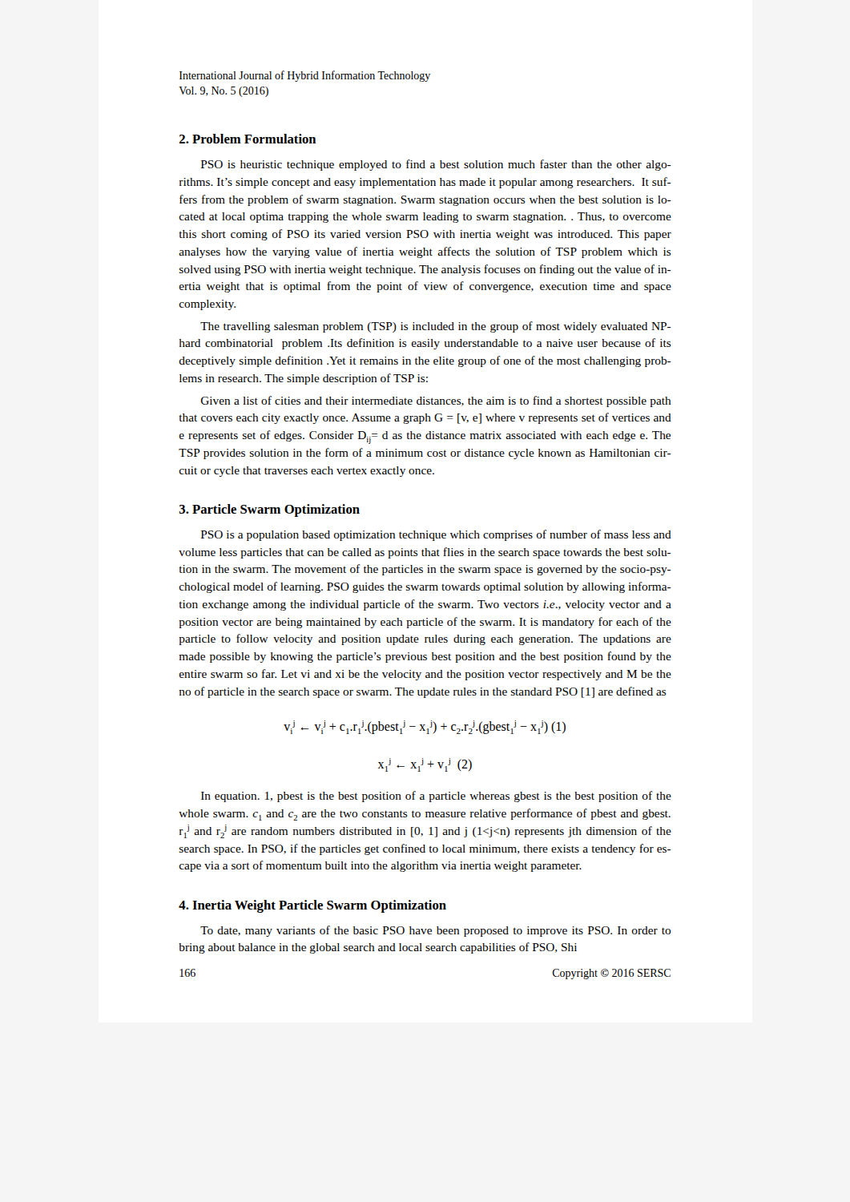International Journal of Hybrid Information Technology
Vol. 9, No. 5 (2016)
2. Problem Formulation
PSO is heuristic technique employed to find a best solution much faster than the other algorithms. It’s simple concept and easy implementation has made it popular among researchers. It suffers from the problem of swarm stagnation. Swarm stagnation occurs when the best solution is located at local optima trapping the whole swarm leading to swarm stagnation. . Thus, to overcome this short coming of PSO its varied version PSO with inertia weight was introduced. This paper analyses how the varying value of inertia weight affects the solution of TSP problem which is solved using PSO with inertia weight technique. The analysis focuses on finding out the value of inertia weight that is optimal from the point of view of convergence, execution time and space complexity.
The travelling salesman problem (TSP) is included in the group of most widely evaluated NP-hard combinatorial problem .Its definition is easily understandable to a naive user because of its deceptively simple definition .Yet it remains in the elite group of one of the most challenging problems in research. The simple description of TSP is:
Given a list of cities and their intermediate distances, the aim is to find a shortest possible path that covers each city exactly once. Assume a graph G = [v, e] where v represents set of vertices and e represents set of edges. Consider Dij= d as the distance matrix associated with each edge e. The TSP provides solution in the form of a minimum cost or distance cycle known as Hamiltonian circuit or cycle that traverses each vertex exactly once.
3. Particle Swarm Optimization
PSO is a population based optimization technique which comprises of number of mass less and volume less particles that can be called as points that flies in the search space towards the best solution in the swarm. The movement of the particles in the swarm space is governed by the socio-psychological model of learning. PSO guides the swarm towards optimal solution by allowing information exchange among the individual particle of the swarm. Two vectors i.e., velocity vector and a position vector are being maintained by each particle of the swarm. It is mandatory for each of the particle to follow velocity and position update rules during each generation. The updations are made possible by knowing the particle’s previous best position and the best position found by the entire swarm so far. Let vi and xi be the velocity and the position vector respectively and M be the no of particle in the search space or swarm. The update rules in the standard PSO [1] are defined as
vij ← vij + c1.r1j.(pbest1j − x1j) + c2.r2j.(gbest1j − x1j) (1)
x1j ← x1j + v1j (2)
In equation. 1, pbest is the best position of a particle whereas gbest is the best position of the whole swarm. c1 and c2 are the two constants to measure relative performance of pbest and gbest. r1j and r2j are random numbers distributed in [0, 1] and j (1<j<n) represents jth dimension of the search space. In PSO, if the particles get confined to local minimum, there exists a tendency for escape via a sort of momentum built into the algorithm via inertia weight parameter.
4. Inertia Weight Particle Swarm Optimization
To date, many variants of the basic PSO have been proposed to improve its PSO. In order to bring about balance in the global search and local search capabilities of PSO, Shi
166 Copyright © 2016 SERSC